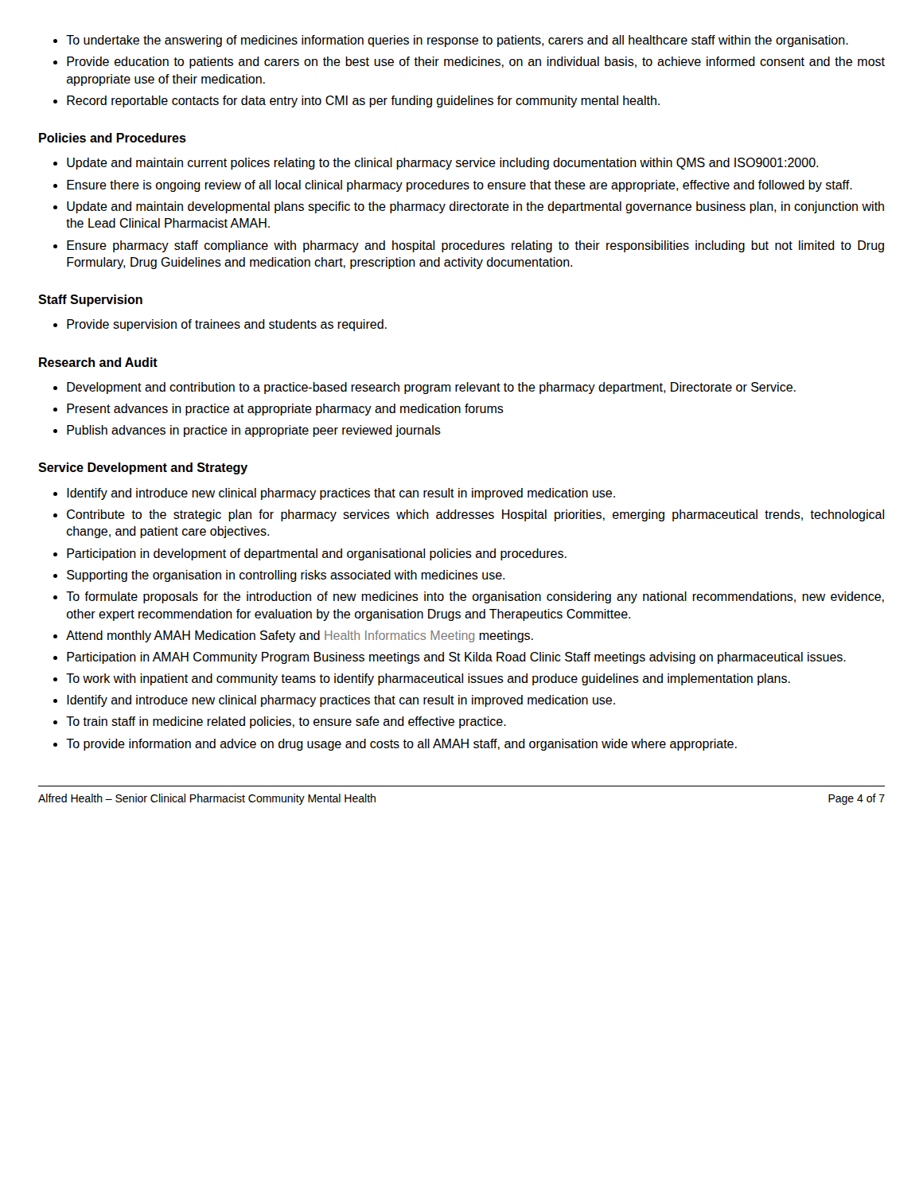To undertake the answering of medicines information queries in response to patients, carers and all healthcare staff within the organisation.
Provide education to patients and carers on the best use of their medicines, on an individual basis, to achieve informed consent and the most appropriate use of their medication.
Record reportable contacts for data entry into CMI as per funding guidelines for community mental health.
Policies and Procedures
Update and maintain current polices relating to the clinical pharmacy service including documentation within QMS and ISO9001:2000.
Ensure there is ongoing review of all local clinical pharmacy procedures to ensure that these are appropriate, effective and followed by staff.
Update and maintain developmental plans specific to the pharmacy directorate in the departmental governance business plan, in conjunction with the Lead Clinical Pharmacist AMAH.
Ensure pharmacy staff compliance with pharmacy and hospital procedures relating to their responsibilities including but not limited to Drug Formulary, Drug Guidelines and medication chart, prescription and activity documentation.
Staff Supervision
Provide supervision of trainees and students as required.
Research and Audit
Development and contribution to a practice-based research program relevant to the pharmacy department, Directorate or Service.
Present advances in practice at appropriate pharmacy and medication forums
Publish advances in practice in appropriate peer reviewed journals
Service Development and Strategy
Identify and introduce new clinical pharmacy practices that can result in improved medication use.
Contribute to the strategic plan for pharmacy services which addresses Hospital priorities, emerging pharmaceutical trends, technological change, and patient care objectives.
Participation in development of departmental and organisational policies and procedures.
Supporting the organisation in controlling risks associated with medicines use.
To formulate proposals for the introduction of new medicines into the organisation considering any national recommendations, new evidence, other expert recommendation for evaluation by the organisation Drugs and Therapeutics Committee.
Attend monthly AMAH Medication Safety and Health Informatics Meeting meetings.
Participation in AMAH Community Program Business meetings and St Kilda Road Clinic Staff meetings advising on pharmaceutical issues.
To work with inpatient and community teams to identify pharmaceutical issues and produce guidelines and implementation plans.
Identify and introduce new clinical pharmacy practices that can result in improved medication use.
To train staff in medicine related policies, to ensure safe and effective practice.
To provide information and advice on drug usage and costs to all AMAH staff, and organisation wide where appropriate.
Alfred Health – Senior Clinical Pharmacist Community Mental Health Page 4 of 7